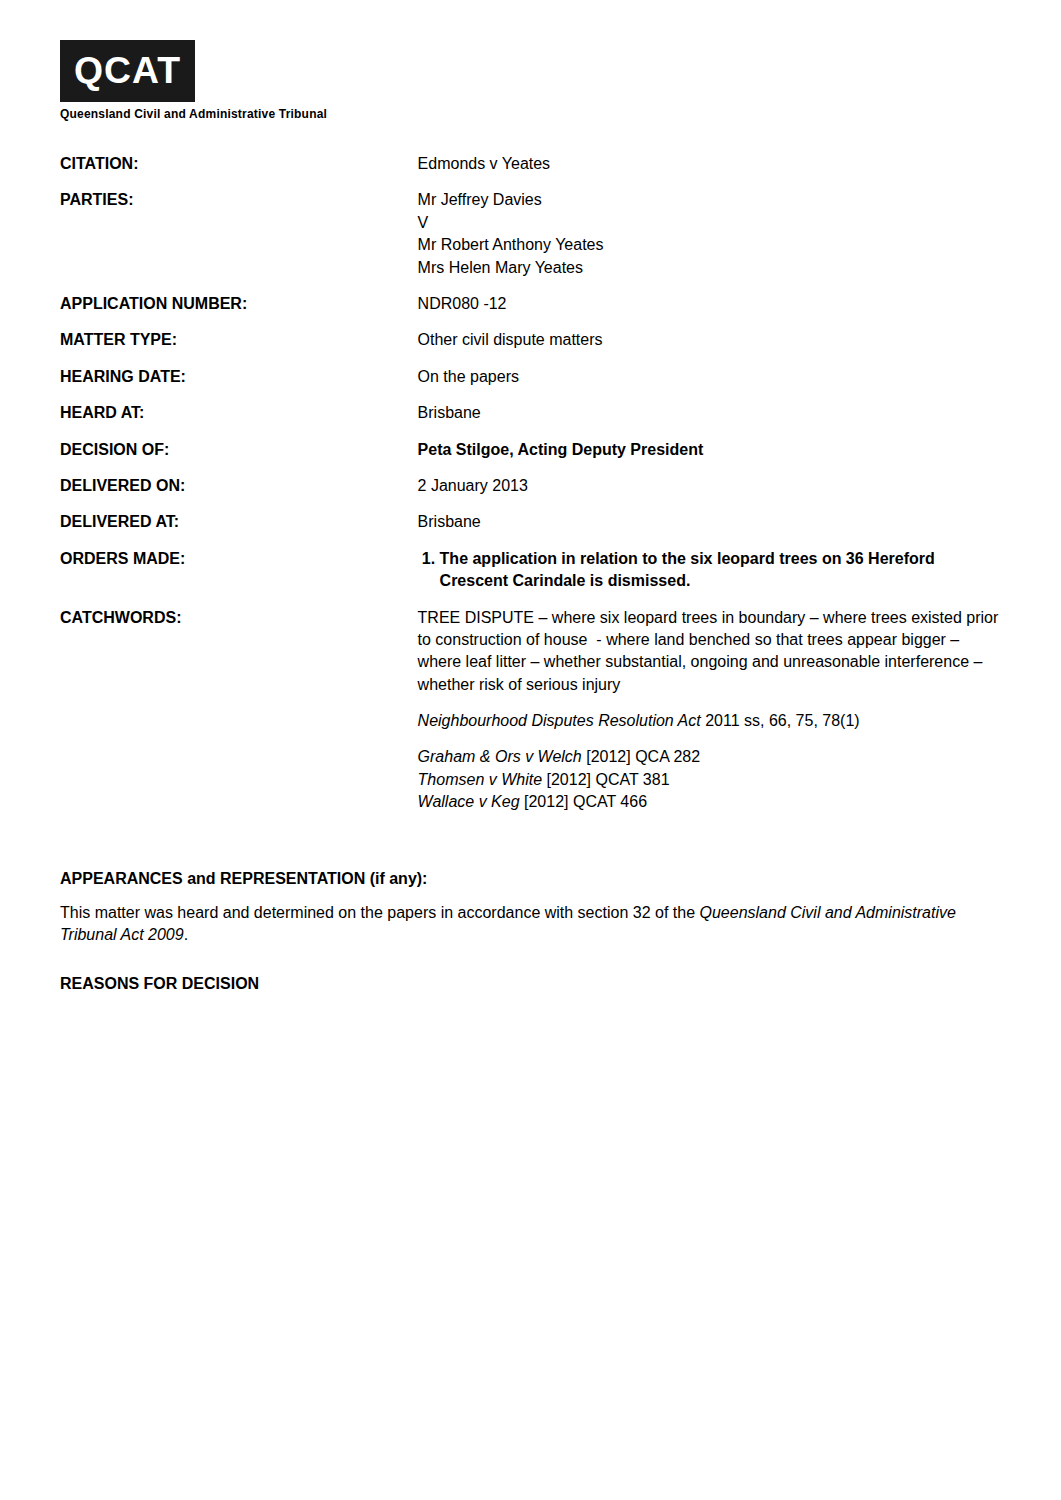QCAT
Queensland Civil and Administrative Tribunal
| Citation: | Edmonds v Yeates |
| Parties: | Mr Jeffrey Davies V Mr Robert Anthony Yeates Mrs Helen Mary Yeates |
| Application Number: | NDR080 -12 |
| Matter Type: | Other civil dispute matters |
| Hearing Date: | On the papers |
| Heard At: | Brisbane |
| Decision Of: | Peta Stilgoe, Acting Deputy President |
| Delivered On: | 2 January 2013 |
| Delivered At: | Brisbane |
| Orders Made: | The application in relation to the six leopard trees on 36 Hereford Crescent Carindale is dismissed. |
| Catchwords: | TREE DISPUTE – where six leopard trees in boundary – where trees existed prior to construction of house - where land benched so that trees appear bigger – where leaf litter – whether substantial, ongoing and unreasonable interference – whether risk of serious injury Neighbourhood Disputes Resolution Act 2011 ss, 66, 75, 78(1) Graham & Ors v Welch [2012] QCA 282 Thomsen v White [2012] QCAT 381 Wallace v Keg [2012] QCAT 466 |
APPEARANCES and REPRESENTATION (if any):
This matter was heard and determined on the papers in accordance with section 32 of the Queensland Civil and Administrative Tribunal Act 2009.
REASONS FOR DECISION